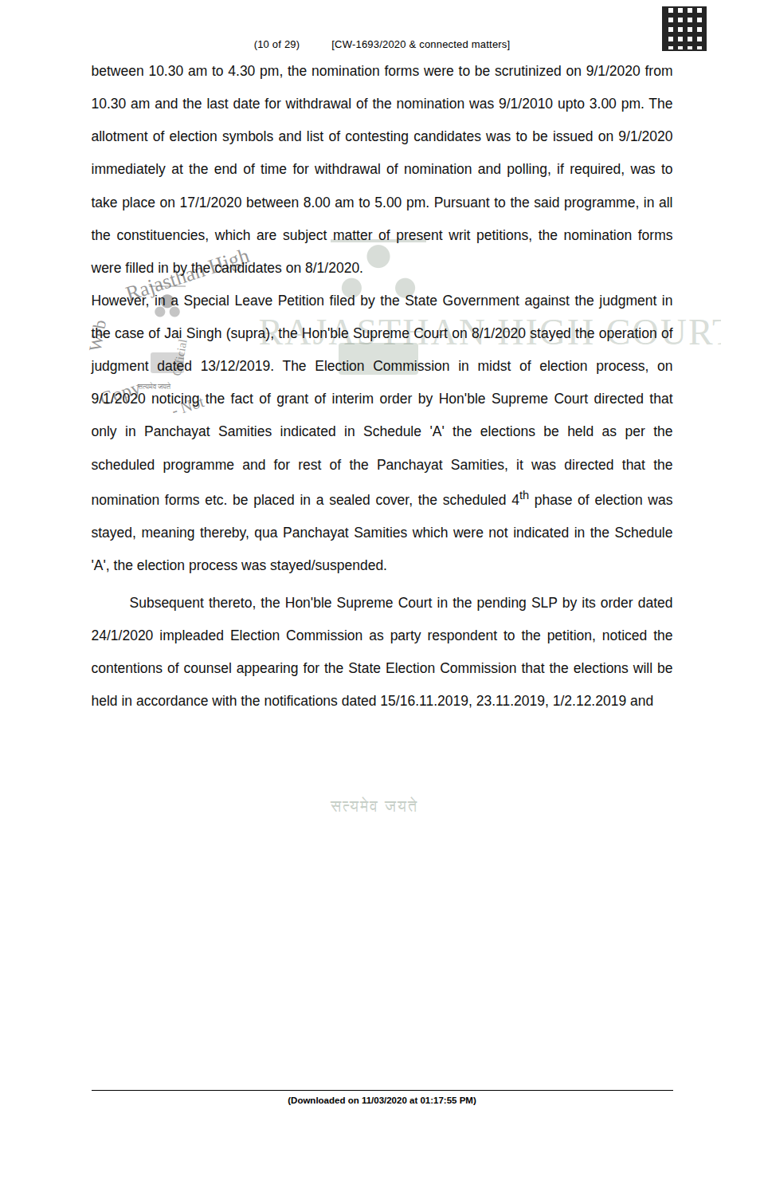(10 of 29)[CW-1693/2020 & connected matters]
RAJASTHAN HIGH COURT
Rajasthan High
Web
Copy
- Not
Official
सत्यमेव जयते
सत्यमेव जयते
between 10.30 am to 4.30 pm, the nomination forms were to be scrutinized on 9/1/2020 from 10.30 am and the last date for withdrawal of the nomination was 9/1/2010 upto 3.00 pm. The allotment of election symbols and list of contesting candidates was to be issued on 9/1/2020 immediately at the end of time for withdrawal of nomination and polling, if required, was to take place on 17/1/2020 between 8.00 am to 5.00 pm. Pursuant to the said programme, in all the constituencies, which are subject matter of present writ petitions, the nomination forms were filled in by the candidates on 8/1/2020.
However, in a Special Leave Petition filed by the State Government against the judgment in the case of Jai Singh (supra), the Hon'ble Supreme Court on 8/1/2020 stayed the operation of judgment dated 13/12/2019. The Election Commission in midst of election process, on 9/1/2020 noticing the fact of grant of interim order by Hon'ble Supreme Court directed that only in Panchayat Samities indicated in Schedule 'A' the elections be held as per the scheduled programme and for rest of the Panchayat Samities, it was directed that the nomination forms etc. be placed in a sealed cover, the scheduled 4th phase of election was stayed, meaning thereby, qua Panchayat Samities which were not indicated in the Schedule 'A', the election process was stayed/suspended.
Subsequent thereto, the Hon'ble Supreme Court in the pending SLP by its order dated 24/1/2020 impleaded Election Commission as party respondent to the petition, noticed the contentions of counsel appearing for the State Election Commission that the elections will be held in accordance with the notifications dated 15/16.11.2019, 23.11.2019, 1/2.12.2019 and
(Downloaded on 11/03/2020 at 01:17:55 PM)